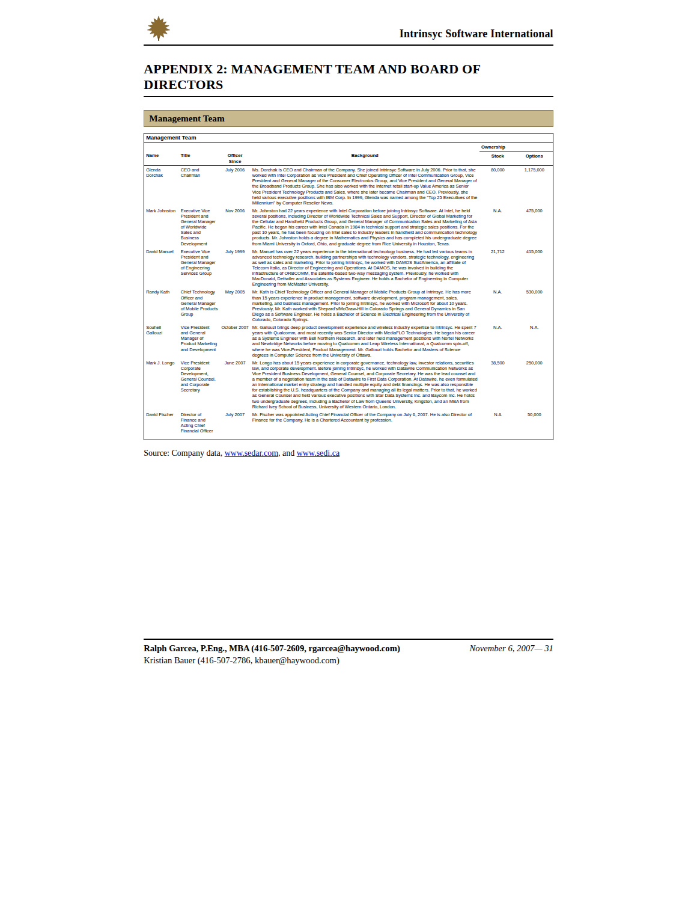Intrinsyc Software International
APPENDIX 2: MANAGEMENT TEAM AND BOARD OF DIRECTORS
Management Team
Management Team
| | Ownership |
| --- | --- |
| Name | Title | Officer Since | Background | Stock | Options |
| Glenda Dorchak | CEO and Chairman | July 2006 | Ms. Dorchak is CEO and Chairman of the Company. She joined Intrinsyc Software in July 2006. Prior to that, she worked with Intel Corporation as Vice President and Chief Operating Officer of Intel Communication Group, Vice President and General Manager of the Consumer Electronics Group, and Vice President and General Manager of the Broadband Products Group. She has also worked with the Internet retail start-up Value America as Senior Vice President Technology Products and Sales, where she later became Chairman and CEO. Previously, she held various executive positions with IBM Corp. In 1999, Glenda was named among the "Top 25 Executives of the Millennium" by Computer Reseller News. | 80,000 | 1,175,000 |
| Mark Johnston | Executive Vice President and General Manager of Worldwide Sales and Business Development | Nov 2006 | Mr. Johnston had 22 years experience with Intel Corporation before joining Intrinsyc Software. At Intel, he held several positions, including Director of Worldwide Technical Sales and Support, Director of Global Marketing for the Cellular and Handheld Products Group, and General Manager of Communication Sales and Marketing of Asia Pacific. He began his career with Intel Canada in 1984 in technical support and strategic sales positions. For the past 10 years, he has been focusing on Intel sales to industry leaders in handheld and communication technology products. Mr. Johnston holds a degree in Mathematics and Physics and has completed his undergraduate degree from Miami University in Oxford, Ohio, and graduate degree from Rice University in Houston, Texas. | N.A. | 475,000 |
| David Manuel | Executive Vice President and General Manager of Engineering Services Group | July 1999 | Mr. Manuel has over 22 years experience in the international technology business. He had led various teams in advanced technology research, building partnerships with technology vendors, strategic technology, engineering as well as sales and marketing. Prior to joining Intrinsyc, he worked with DAMOS SudAmerica, an affiliate of Telecom Italia, as Director of Engineering and Operations. At DAMOS, he was involved in building the infrastructure of ORBCOMM, the satellite-based two-way messaging system. Previously, he worked with MacDonald, Dettwiler and Associates as Systems Engineer. He holds a Bachelor of Engineering in Computer Engineering from McMaster University. | 21,712 | 415,000 |
| Randy Kath | Chief Technology Officer and General Manager of Mobile Products Group | May 2005 | Mr. Kath is Chief Technology Officer and General Manager of Mobile Products Group at Intrinsyc. He has more than 15 years experience in product management, software development, program management, sales, marketing, and business management. Prior to joining Intrinsyc, he worked with Microsoft for about 10 years. Previously, Mr. Kath worked with Shepard's/McGraw-Hill in Colorado Springs and General Dynamics in San Diego as a Software Engineer. He holds a Bachelor of Science in Electrical Engineering from the University of Colorado, Colorado Springs. | N.A. | 530,000 |
| Souheil Gallouzi | Vice President and General Manager of Product Marketing and Development | October 2007 | Mr. Gallouzi brings deep product development experience and wireless industry expertise to Intrinsyc. He spent 7 years with Qualcomm, and most recently was Senior Director with MediaFLO Technologies. He began his career as a Systems Engineer with Bell Northern Research, and later held management positions with Nortel Networks and Newbridge Networks before moving to Qualcomm and Leap Wireless International, a Qualcomm spin-off, where he was Vice-President, Product Management. Mr. Gallouzi holds Bachelor and Masters of Science degrees in Computer Science from the University of Ottawa. | N.A. | N.A. |
| Mark J. Longo | Vice President Corporate Development, General Counsel, and Corporate Secretary | June 2007 | Mr. Longo has about 15 years experience in corporate governance, technology law, investor relations, securities law, and corporate development. Before joining Intrinsyc, he worked with Datawire Communication Networks as Vice President Business Development, General Counsel, and Corporate Secretary. He was the lead counsel and a member of a negotiation team in the sale of Datawire to First Data Corporation. At Datawire, he even formulated an international market entry strategy and handled multiple equity and debt financings. He was also responsible for establishing the U.S. headquarters of the Company and managing all its legal matters. Prior to that, he worked as General Counsel and held various executive positions with Star Data Systems Inc. and Baycom Inc. He holds two undergraduate degrees, including a Bachelor of Law from Queens University, Kingston, and an MBA from Richard Ivey School of Business, University of Western Ontario, London. | 38,500 | 250,000 |
| David Fischer | Director of Finance and Acting Chief Financial Officer | July 2007 | Mr. Fischer was appointed Acting Chief Financial Officer of the Company on July 6, 2007. He is also Director of Finance for the Company. He is a Chartered Accountant by profession. | N.A | 50,000 |
Source: Company data, www.sedar.com, and www.sedi.ca
Ralph Garcea, P.Eng., MBA (416-507-2609, rgarcea@haywood.com)
Kristian Bauer (416-507-2786, kbauer@haywood.com)
November 6, 2007— 31